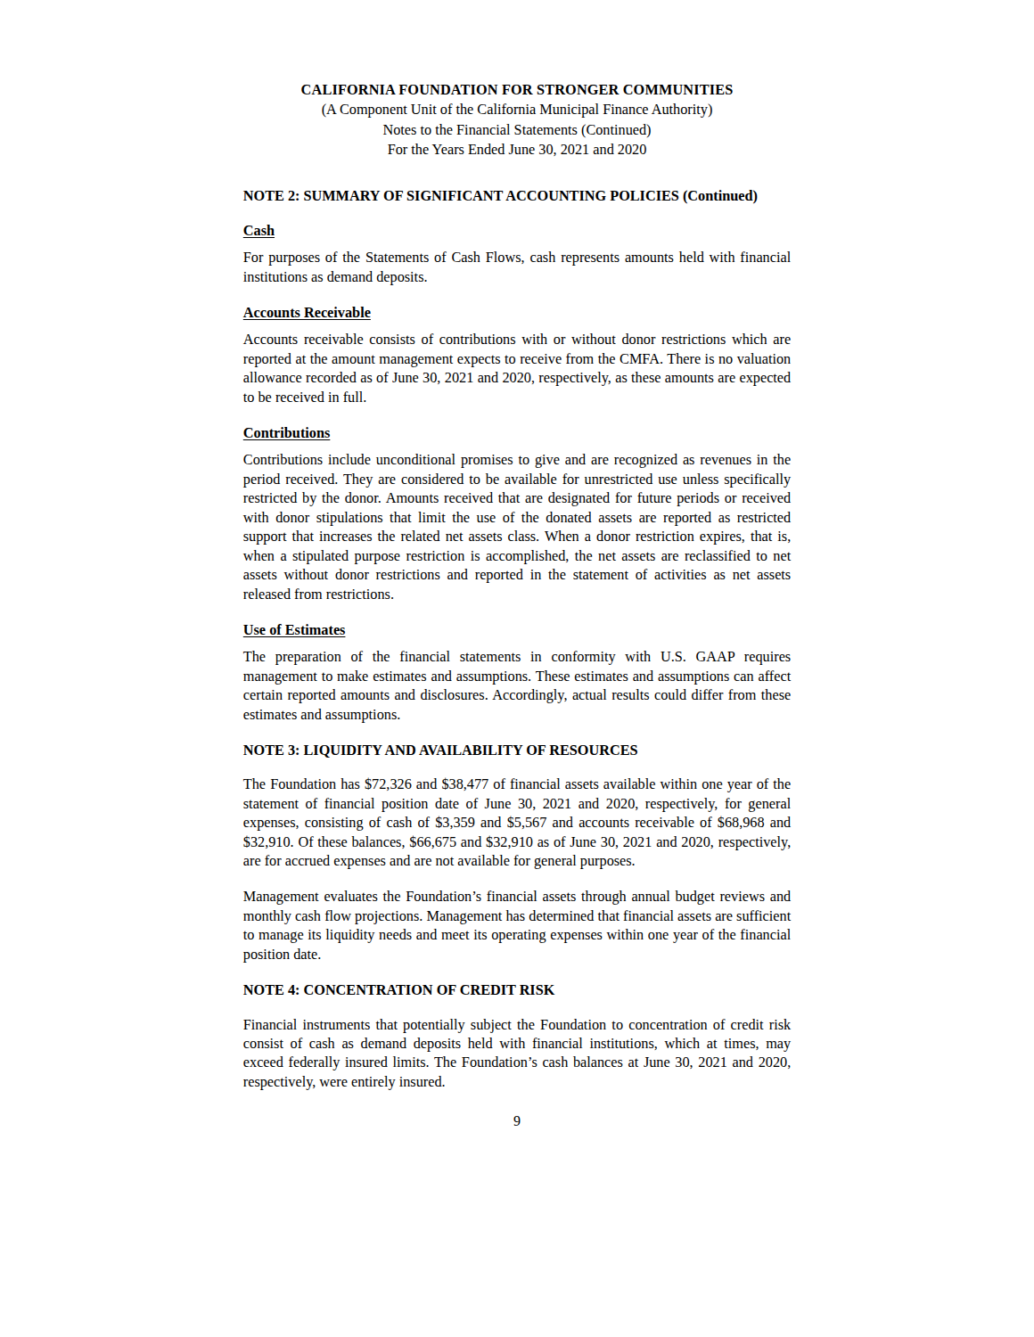California Foundation for Stronger Communities
(A Component Unit of the California Municipal Finance Authority)
Notes to the Financial Statements (Continued)
For the Years Ended June 30, 2021 and 2020
NOTE 2: SUMMARY OF SIGNIFICANT ACCOUNTING POLICIES (Continued)
Cash
For purposes of the Statements of Cash Flows, cash represents amounts held with financial institutions as demand deposits.
Accounts Receivable
Accounts receivable consists of contributions with or without donor restrictions which are reported at the amount management expects to receive from the CMFA. There is no valuation allowance recorded as of June 30, 2021 and 2020, respectively, as these amounts are expected to be received in full.
Contributions
Contributions include unconditional promises to give and are recognized as revenues in the period received. They are considered to be available for unrestricted use unless specifically restricted by the donor. Amounts received that are designated for future periods or received with donor stipulations that limit the use of the donated assets are reported as restricted support that increases the related net assets class. When a donor restriction expires, that is, when a stipulated purpose restriction is accomplished, the net assets are reclassified to net assets without donor restrictions and reported in the statement of activities as net assets released from restrictions.
Use of Estimates
The preparation of the financial statements in conformity with U.S. GAAP requires management to make estimates and assumptions. These estimates and assumptions can affect certain reported amounts and disclosures. Accordingly, actual results could differ from these estimates and assumptions.
NOTE 3: LIQUIDITY AND AVAILABILITY OF RESOURCES
The Foundation has $72,326 and $38,477 of financial assets available within one year of the statement of financial position date of June 30, 2021 and 2020, respectively, for general expenses, consisting of cash of $3,359 and $5,567 and accounts receivable of $68,968 and $32,910. Of these balances, $66,675 and $32,910 as of June 30, 2021 and 2020, respectively, are for accrued expenses and are not available for general purposes.
Management evaluates the Foundation’s financial assets through annual budget reviews and monthly cash flow projections. Management has determined that financial assets are sufficient to manage its liquidity needs and meet its operating expenses within one year of the financial position date.
NOTE 4: CONCENTRATION OF CREDIT RISK
Financial instruments that potentially subject the Foundation to concentration of credit risk consist of cash as demand deposits held with financial institutions, which at times, may exceed federally insured limits. The Foundation’s cash balances at June 30, 2021 and 2020, respectively, were entirely insured.
9